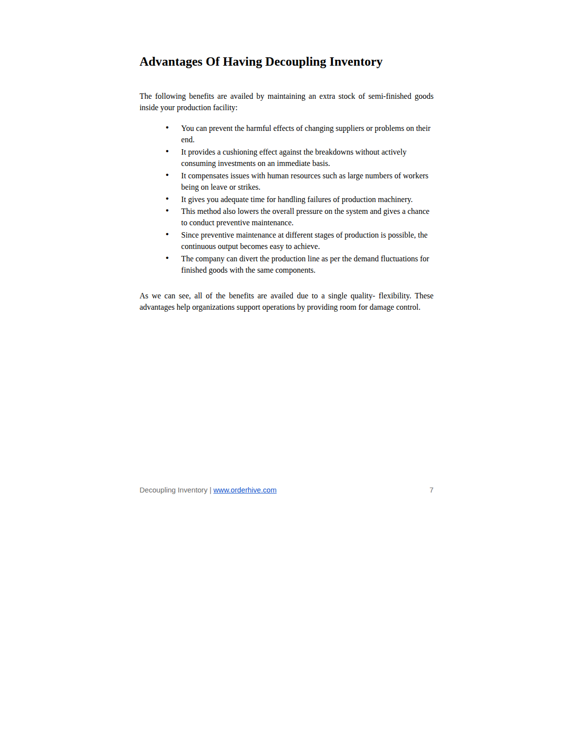Advantages Of Having Decoupling Inventory
The following benefits are availed by maintaining an extra stock of semi-finished goods inside your production facility:
You can prevent the harmful effects of changing suppliers or problems on their end.
It provides a cushioning effect against the breakdowns without actively consuming investments on an immediate basis.
It compensates issues with human resources such as large numbers of workers being on leave or strikes.
It gives you adequate time for handling failures of production machinery.
This method also lowers the overall pressure on the system and gives a chance to conduct preventive maintenance.
Since preventive maintenance at different stages of production is possible, the continuous output becomes easy to achieve.
The company can divert the production line as per the demand fluctuations for finished goods with the same components.
As we can see, all of the benefits are availed due to a single quality- flexibility. These advantages help organizations support operations by providing room for damage control.
Decoupling Inventory | www.orderhive.com 7